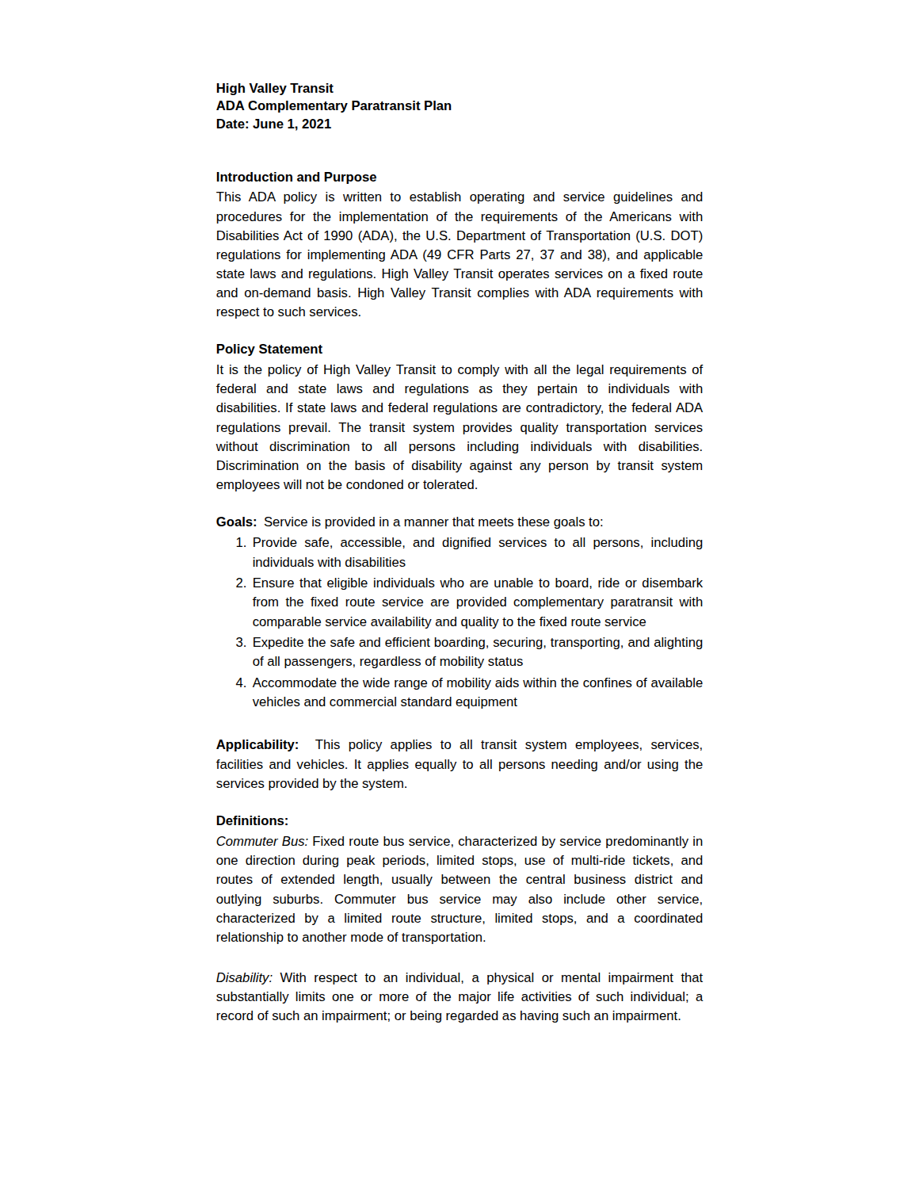High Valley Transit ADA Complementary Paratransit Plan Date: June 1, 2021
Introduction and Purpose
This ADA policy is written to establish operating and service guidelines and procedures for the implementation of the requirements of the Americans with Disabilities Act of 1990 (ADA), the U.S. Department of Transportation (U.S. DOT) regulations for implementing ADA (49 CFR Parts 27, 37 and 38), and applicable state laws and regulations. High Valley Transit operates services on a fixed route and on-demand basis. High Valley Transit complies with ADA requirements with respect to such services.
Policy Statement
It is the policy of High Valley Transit to comply with all the legal requirements of federal and state laws and regulations as they pertain to individuals with disabilities. If state laws and federal regulations are contradictory, the federal ADA regulations prevail. The transit system provides quality transportation services without discrimination to all persons including individuals with disabilities. Discrimination on the basis of disability against any person by transit system employees will not be condoned or tolerated.
Goals: Service is provided in a manner that meets these goals to:
Provide safe, accessible, and dignified services to all persons, including individuals with disabilities
Ensure that eligible individuals who are unable to board, ride or disembark from the fixed route service are provided complementary paratransit with comparable service availability and quality to the fixed route service
Expedite the safe and efficient boarding, securing, transporting, and alighting of all passengers, regardless of mobility status
Accommodate the wide range of mobility aids within the confines of available vehicles and commercial standard equipment
Applicability: This policy applies to all transit system employees, services, facilities and vehicles. It applies equally to all persons needing and/or using the services provided by the system.
Definitions:
Commuter Bus: Fixed route bus service, characterized by service predominantly in one direction during peak periods, limited stops, use of multi-ride tickets, and routes of extended length, usually between the central business district and outlying suburbs. Commuter bus service may also include other service, characterized by a limited route structure, limited stops, and a coordinated relationship to another mode of transportation.
Disability: With respect to an individual, a physical or mental impairment that substantially limits one or more of the major life activities of such individual; a record of such an impairment; or being regarded as having such an impairment.